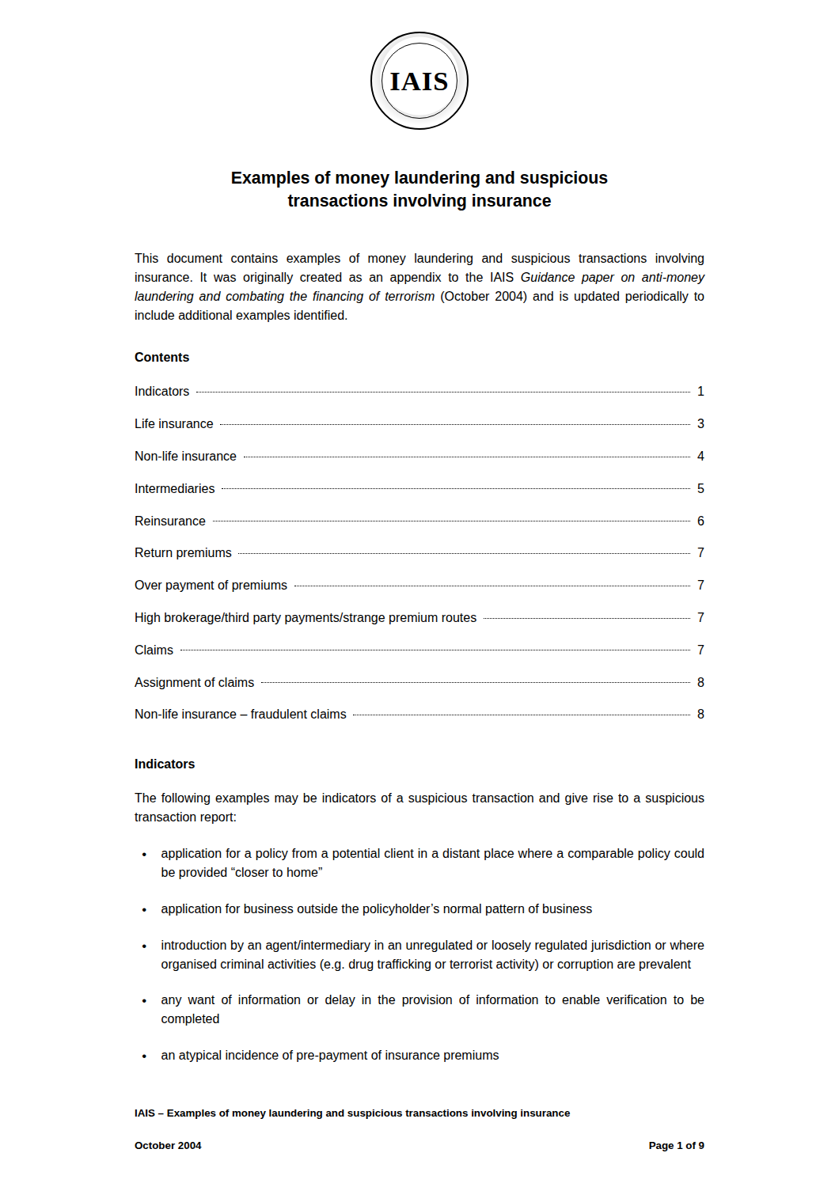IAIS
Examples of money laundering and suspicious
transactions involving insurance
This document contains examples of money laundering and suspicious transactions involving insurance. It was originally created as an appendix to the IAIS Guidance paper on anti-money laundering and combating the financing of terrorism (October 2004) and is updated periodically to include additional examples identified.
Contents
Indicators 1
Life insurance 3
Non-life insurance 4
Intermediaries 5
Reinsurance 6
Return premiums 7
Over payment of premiums 7
High brokerage/third party payments/strange premium routes 7
Claims 7
Assignment of claims 8
Non-life insurance – fraudulent claims 8
Indicators
The following examples may be indicators of a suspicious transaction and give rise to a suspicious transaction report:
application for a policy from a potential client in a distant place where a comparable policy could be provided “closer to home”
application for business outside the policyholder’s normal pattern of business
introduction by an agent/intermediary in an unregulated or loosely regulated jurisdiction or where organised criminal activities (e.g. drug trafficking or terrorist activity) or corruption are prevalent
any want of information or delay in the provision of information to enable verification to be completed
an atypical incidence of pre-payment of insurance premiums
IAIS – Examples of money laundering and suspicious transactions involving insurance
October 2004 Page 1 of 9